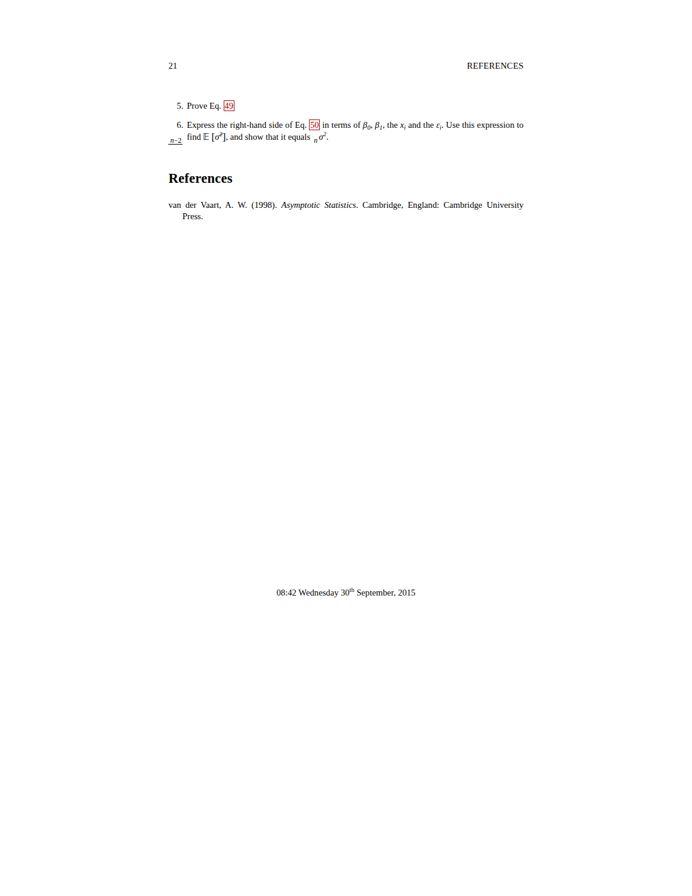21 REFERENCES
5. Prove Eq. 49
6. Express the right-hand side of Eq. 50 in terms of β0, β1, the xi and the εi. Use this expression to find 𝔼 [σ̂2], and show that it equals n−2 n σ2.
References
van der Vaart, A. W. (1998). Asymptotic Statistics. Cambridge, England: Cambridge University Press.
08:42 Wednesday 30th September, 2015